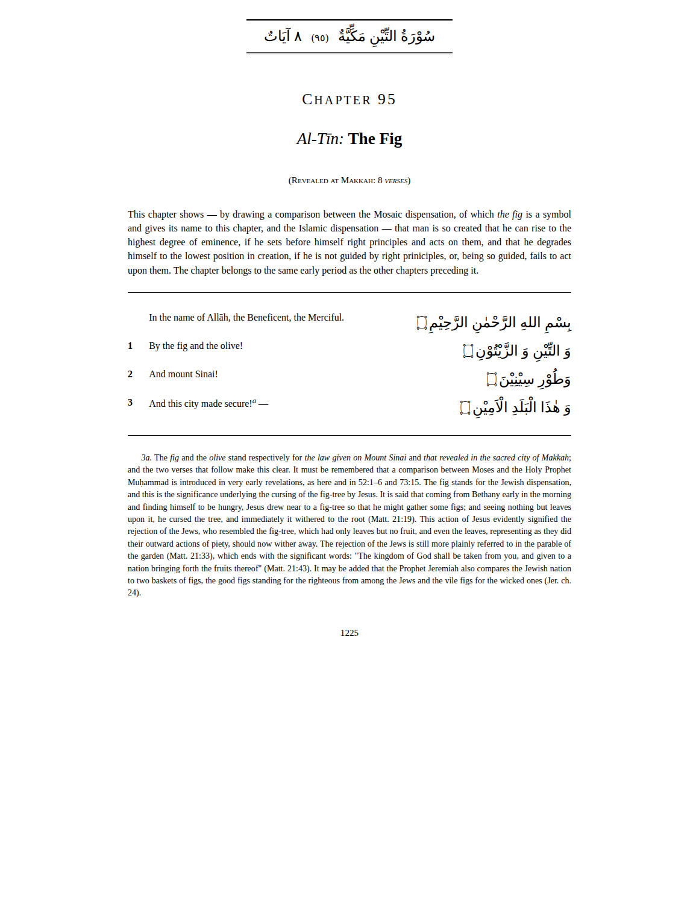سُوْرَةُ التِّيْنِ مَكِّيَّةٌ (٩٥) ٨ آيَاتٌ
CHAPTER 95
Al-Tīn: The Fig
(Revealed at Makkah: 8 verses)
This chapter shows — by drawing a comparison between the Mosaic dispensation, of which the fig is a symbol and gives its name to this chapter, and the Islamic dispensation — that man is so created that he can rise to the highest degree of eminence, if he sets before himself right principles and acts on them, and that he degrades himself to the lowest position in creation, if he is not guided by right priniciples, or, being so guided, fails to act upon them. The chapter belongs to the same early period as the other chapters preceding it.
| | In the name of Allāh, the Beneficent, the Merciful. | بِسْمِ اللهِ الرَّحْمٰنِ الرَّحِيْمِ ۝ |
| 1 | By the fig and the olive! | وَ التِّيْنِ وَ الزَّيْتُوْنِ ۝ |
| 2 | And mount Sinai! | وَطُوْرِ سِيْنِيْنَ ۝ |
| 3 | And this city made secure! a — | وَ هٰذَا الْبَلَدِ الْاَمِيْنِ ۝ |
3a. The fig and the olive stand respectively for the law given on Mount Sinai and that revealed in the sacred city of Makkah; and the two verses that follow make this clear. It must be remembered that a comparison between Moses and the Holy Prophet Muḥammad is introduced in very early revelations, as here and in 52:1–6 and 73:15. The fig stands for the Jewish dispensation, and this is the significance underlying the cursing of the fig-tree by Jesus. It is said that coming from Bethany early in the morning and finding himself to be hungry, Jesus drew near to a fig-tree so that he might gather some figs; and seeing nothing but leaves upon it, he cursed the tree, and immediately it withered to the root (Matt. 21:19). This action of Jesus evidently signified the rejection of the Jews, who resembled the fig-tree, which had only leaves but no fruit, and even the leaves, representing as they did their outward actions of piety, should now wither away. The rejection of the Jews is still more plainly referred to in the parable of the garden (Matt. 21:33), which ends with the significant words: "The kingdom of God shall be taken from you, and given to a nation bringing forth the fruits thereof" (Matt. 21:43). It may be added that the Prophet Jeremiah also compares the Jewish nation to two baskets of figs, the good figs standing for the righteous from among the Jews and the vile figs for the wicked ones (Jer. ch. 24).
1225